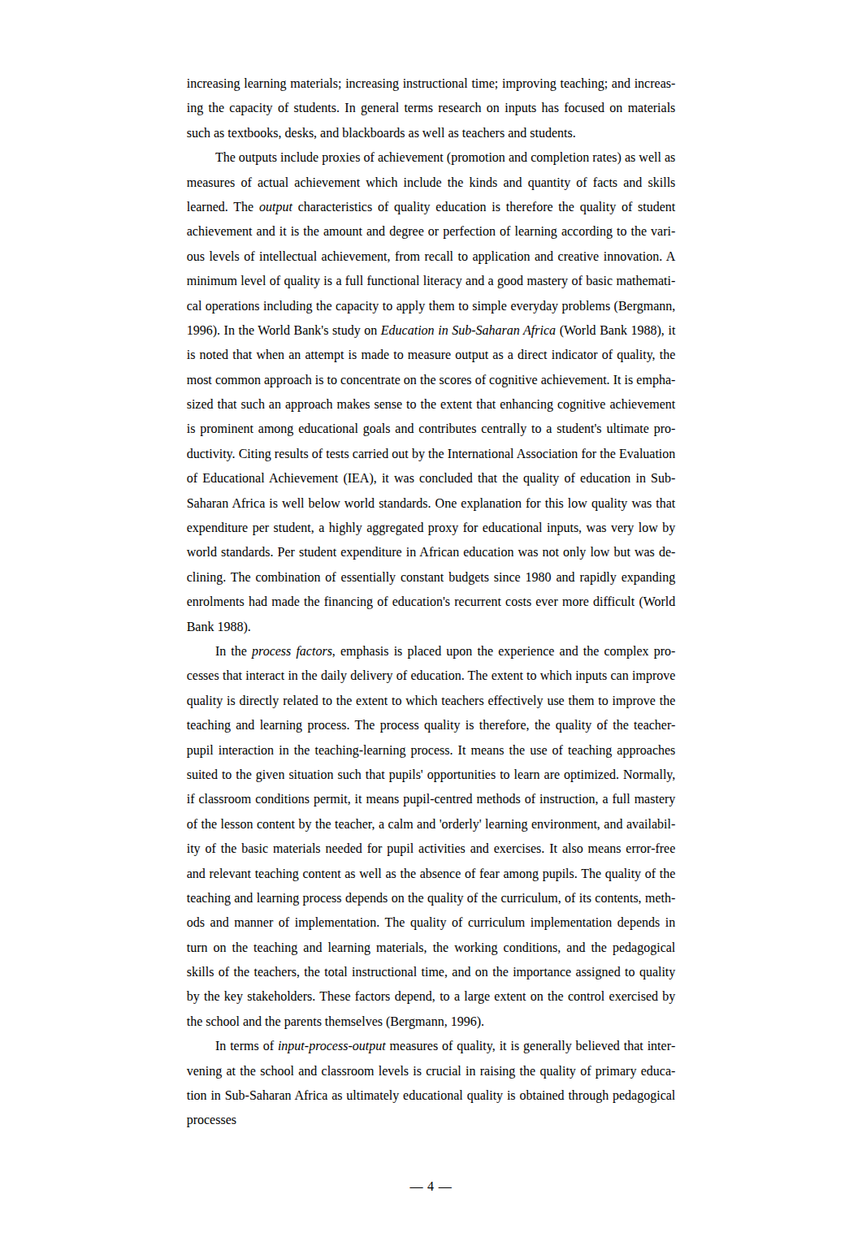increasing learning materials; increasing instructional time; improving teaching; and increasing the capacity of students. In general terms research on inputs has focused on materials such as textbooks, desks, and blackboards as well as teachers and students.
The outputs include proxies of achievement (promotion and completion rates) as well as measures of actual achievement which include the kinds and quantity of facts and skills learned. The output characteristics of quality education is therefore the quality of student achievement and it is the amount and degree or perfection of learning according to the various levels of intellectual achievement, from recall to application and creative innovation. A minimum level of quality is a full functional literacy and a good mastery of basic mathematical operations including the capacity to apply them to simple everyday problems (Bergmann, 1996). In the World Bank's study on Education in Sub-Saharan Africa (World Bank 1988), it is noted that when an attempt is made to measure output as a direct indicator of quality, the most common approach is to concentrate on the scores of cognitive achievement. It is emphasized that such an approach makes sense to the extent that enhancing cognitive achievement is prominent among educational goals and contributes centrally to a student's ultimate productivity. Citing results of tests carried out by the International Association for the Evaluation of Educational Achievement (IEA), it was concluded that the quality of education in Sub-Saharan Africa is well below world standards. One explanation for this low quality was that expenditure per student, a highly aggregated proxy for educational inputs, was very low by world standards. Per student expenditure in African education was not only low but was declining. The combination of essentially constant budgets since 1980 and rapidly expanding enrolments had made the financing of education's recurrent costs ever more difficult (World Bank 1988).
In the process factors, emphasis is placed upon the experience and the complex processes that interact in the daily delivery of education. The extent to which inputs can improve quality is directly related to the extent to which teachers effectively use them to improve the teaching and learning process. The process quality is therefore, the quality of the teacher-pupil interaction in the teaching-learning process. It means the use of teaching approaches suited to the given situation such that pupils' opportunities to learn are optimized. Normally, if classroom conditions permit, it means pupil-centred methods of instruction, a full mastery of the lesson content by the teacher, a calm and 'orderly' learning environment, and availability of the basic materials needed for pupil activities and exercises. It also means error-free and relevant teaching content as well as the absence of fear among pupils. The quality of the teaching and learning process depends on the quality of the curriculum, of its contents, methods and manner of implementation. The quality of curriculum implementation depends in turn on the teaching and learning materials, the working conditions, and the pedagogical skills of the teachers, the total instructional time, and on the importance assigned to quality by the key stakeholders. These factors depend, to a large extent on the control exercised by the school and the parents themselves (Bergmann, 1996).
In terms of input-process-output measures of quality, it is generally believed that intervening at the school and classroom levels is crucial in raising the quality of primary education in Sub-Saharan Africa as ultimately educational quality is obtained through pedagogical processes
— 4 —